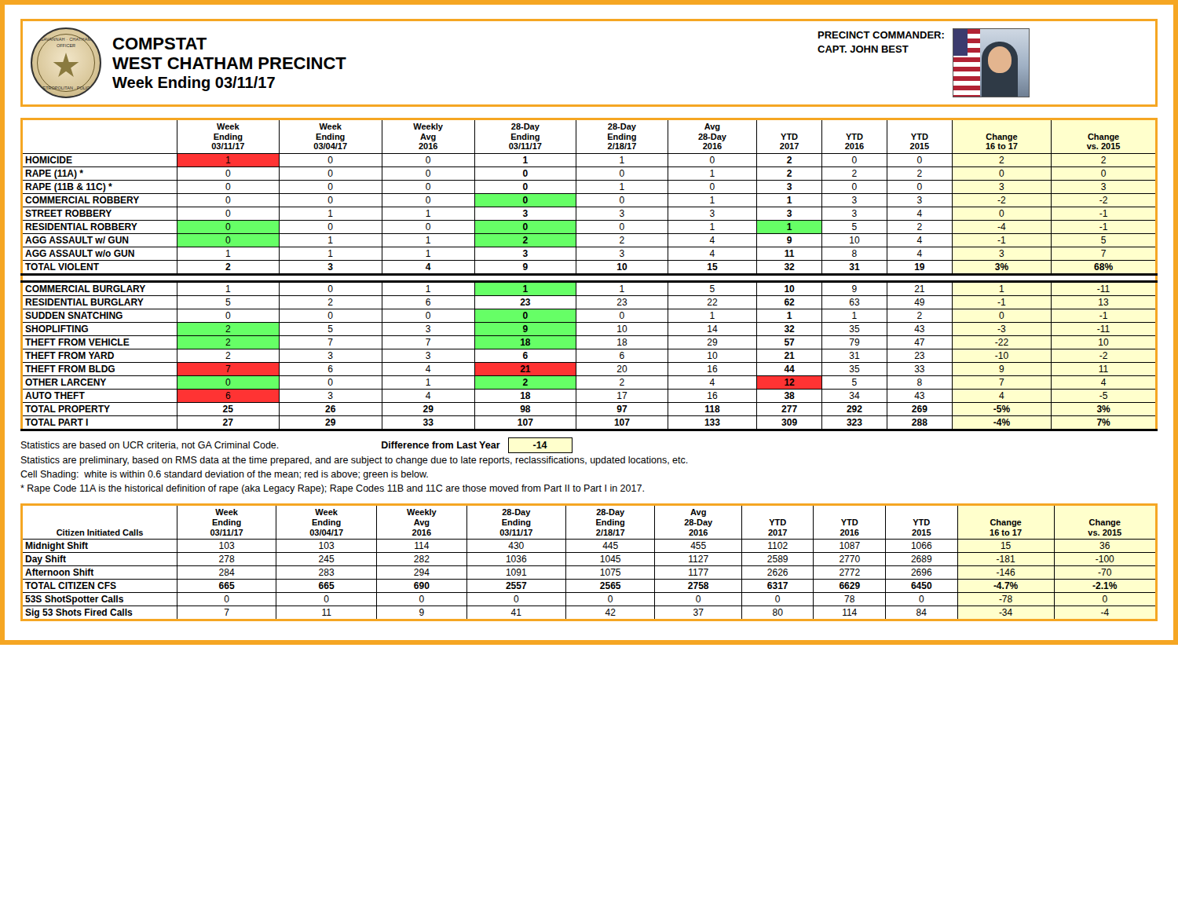SAVANNAH · CHATHAM
OFFICER
METROPOLITAN · POLICE
COMPSTAT
WEST CHATHAM PRECINCT
Week Ending 03/11/17
PRECINCT COMMANDER:
CAPT. JOHN BEST
| | Week Ending 03/11/17 | Week Ending 03/04/17 | Weekly Avg 2016 | 28-Day Ending 03/11/17 | 28-Day Ending 2/18/17 | Avg 28-Day 2016 | YTD 2017 | YTD 2016 | YTD 2015 | Change 16 to 17 | Change vs. 2015 |
| --- | --- | --- | --- | --- | --- | --- | --- | --- | --- | --- | --- |
| HOMICIDE | 1 | 0 | 0 | 1 | 1 | 0 | 2 | 0 | 0 | 2 | 2 |
| RAPE (11A) * | 0 | 0 | 0 | 0 | 0 | 1 | 2 | 2 | 2 | 0 | 0 |
| RAPE (11B & 11C) * | 0 | 0 | 0 | 0 | 1 | 0 | 3 | 0 | 0 | 3 | 3 |
| COMMERCIAL ROBBERY | 0 | 0 | 0 | 0 | 0 | 1 | 1 | 3 | 3 | -2 | -2 |
| STREET ROBBERY | 0 | 1 | 1 | 3 | 3 | 3 | 3 | 3 | 4 | 0 | -1 |
| RESIDENTIAL ROBBERY | 0 | 0 | 0 | 0 | 0 | 1 | 1 | 5 | 2 | -4 | -1 |
| AGG ASSAULT w/ GUN | 0 | 1 | 1 | 2 | 2 | 4 | 9 | 10 | 4 | -1 | 5 |
| AGG ASSAULT w/o GUN | 1 | 1 | 1 | 3 | 3 | 4 | 11 | 8 | 4 | 3 | 7 |
| TOTAL VIOLENT | 2 | 3 | 4 | 9 | 10 | 15 | 32 | 31 | 19 | 3% | 68% |
| COMMERCIAL BURGLARY | 1 | 0 | 1 | 1 | 1 | 5 | 10 | 9 | 21 | 1 | -11 |
| RESIDENTIAL BURGLARY | 5 | 2 | 6 | 23 | 23 | 22 | 62 | 63 | 49 | -1 | 13 |
| SUDDEN SNATCHING | 0 | 0 | 0 | 0 | 0 | 1 | 1 | 1 | 2 | 0 | -1 |
| SHOPLIFTING | 2 | 5 | 3 | 9 | 10 | 14 | 32 | 35 | 43 | -3 | -11 |
| THEFT FROM VEHICLE | 2 | 7 | 7 | 18 | 18 | 29 | 57 | 79 | 47 | -22 | 10 |
| THEFT FROM YARD | 2 | 3 | 3 | 6 | 6 | 10 | 21 | 31 | 23 | -10 | -2 |
| THEFT FROM BLDG | 7 | 6 | 4 | 21 | 20 | 16 | 44 | 35 | 33 | 9 | 11 |
| OTHER LARCENY | 0 | 0 | 1 | 2 | 2 | 4 | 12 | 5 | 8 | 7 | 4 |
| AUTO THEFT | 6 | 3 | 4 | 18 | 17 | 16 | 38 | 34 | 43 | 4 | -5 |
| TOTAL PROPERTY | 25 | 26 | 29 | 98 | 97 | 118 | 277 | 292 | 269 | -5% | 3% |
| TOTAL PART I | 27 | 29 | 33 | 107 | 107 | 133 | 309 | 323 | 288 | -4% | 7% |
Statistics are based on UCR criteria, not GA Criminal Code. Difference from Last Year -14
Statistics are preliminary, based on RMS data at the time prepared, and are subject to change due to late reports, reclassifications, updated locations, etc.
Cell Shading: white is within 0.6 standard deviation of the mean; red is above; green is below.
* Rape Code 11A is the historical definition of rape (aka Legacy Rape); Rape Codes 11B and 11C are those moved from Part II to Part I in 2017.
| Citizen Initiated Calls | Week Ending 03/11/17 | Week Ending 03/04/17 | Weekly Avg 2016 | 28-Day Ending 03/11/17 | 28-Day Ending 2/18/17 | Avg 28-Day 2016 | YTD 2017 | YTD 2016 | YTD 2015 | Change 16 to 17 | Change vs. 2015 |
| --- | --- | --- | --- | --- | --- | --- | --- | --- | --- | --- | --- |
| Midnight Shift | 103 | 103 | 114 | 430 | 445 | 455 | 1102 | 1087 | 1066 | 15 | 36 |
| Day Shift | 278 | 245 | 282 | 1036 | 1045 | 1127 | 2589 | 2770 | 2689 | -181 | -100 |
| Afternoon Shift | 284 | 283 | 294 | 1091 | 1075 | 1177 | 2626 | 2772 | 2696 | -146 | -70 |
| TOTAL CITIZEN CFS | 665 | 665 | 690 | 2557 | 2565 | 2758 | 6317 | 6629 | 6450 | -4.7% | -2.1% |
| 53S ShotSpotter Calls | 0 | 0 | 0 | 0 | 0 | 0 | 0 | 78 | 0 | -78 | 0 |
| Sig 53 Shots Fired Calls | 7 | 11 | 9 | 41 | 42 | 37 | 80 | 114 | 84 | -34 | -4 |